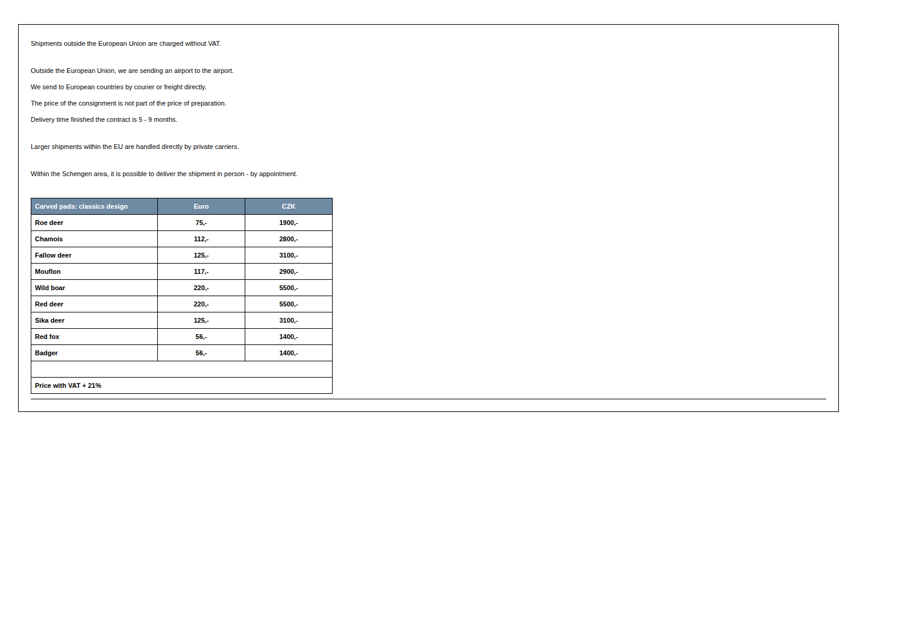Shipments outside the European Union are charged without VAT.
Outside the European Union, we are sending an airport to the airport.
We send to European countries by courier or freight directly.
The price of the consignment is not part of the price of preparation.
Delivery time finished the contract is 5 - 9 months.
Larger shipments within the EU are handled directly by private carriers.
Within the Schengen area, it is possible to deliver the shipment in person - by appointment.
| Carved pads: classics design | Euro | CZK |
| --- | --- | --- |
| Roe deer | 75,- | 1900,- |
| Chamois | 112,- | 2800,- |
| Fallow deer | 125,- | 3100,- |
| Mouflon | 117,- | 2900,- |
| Wild boar | 220,- | 5500,- |
| Red deer | 220,- | 5500,- |
| Sika deer | 125,- | 3100,- |
| Red fox | 56,- | 1400,- |
| Badger | 56,- | 1400,- |
| Price with VAT + 21% |